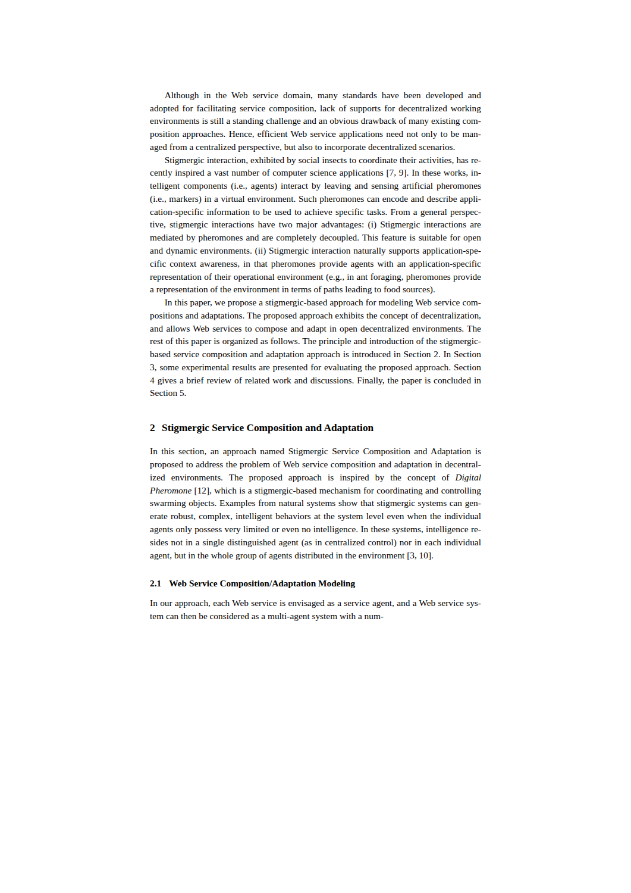Although in the Web service domain, many standards have been developed and adopted for facilitating service composition, lack of supports for decentralized working environments is still a standing challenge and an obvious drawback of many existing composition approaches. Hence, efficient Web service applications need not only to be managed from a centralized perspective, but also to incorporate decentralized scenarios.
Stigmergic interaction, exhibited by social insects to coordinate their activities, has recently inspired a vast number of computer science applications [7, 9]. In these works, intelligent components (i.e., agents) interact by leaving and sensing artificial pheromones (i.e., markers) in a virtual environment. Such pheromones can encode and describe application-specific information to be used to achieve specific tasks. From a general perspective, stigmergic interactions have two major advantages: (i) Stigmergic interactions are mediated by pheromones and are completely decoupled. This feature is suitable for open and dynamic environments. (ii) Stigmergic interaction naturally supports application-specific context awareness, in that pheromones provide agents with an application-specific representation of their operational environment (e.g., in ant foraging, pheromones provide a representation of the environment in terms of paths leading to food sources).
In this paper, we propose a stigmergic-based approach for modeling Web service compositions and adaptations. The proposed approach exhibits the concept of decentralization, and allows Web services to compose and adapt in open decentralized environments. The rest of this paper is organized as follows. The principle and introduction of the stigmergic-based service composition and adaptation approach is introduced in Section 2. In Section 3, some experimental results are presented for evaluating the proposed approach. Section 4 gives a brief review of related work and discussions. Finally, the paper is concluded in Section 5.
2 Stigmergic Service Composition and Adaptation
In this section, an approach named Stigmergic Service Composition and Adaptation is proposed to address the problem of Web service composition and adaptation in decentralized environments. The proposed approach is inspired by the concept of Digital Pheromone [12], which is a stigmergic-based mechanism for coordinating and controlling swarming objects. Examples from natural systems show that stigmergic systems can generate robust, complex, intelligent behaviors at the system level even when the individual agents only possess very limited or even no intelligence. In these systems, intelligence resides not in a single distinguished agent (as in centralized control) nor in each individual agent, but in the whole group of agents distributed in the environment [3, 10].
2.1 Web Service Composition/Adaptation Modeling
In our approach, each Web service is envisaged as a service agent, and a Web service system can then be considered as a multi-agent system with a num-